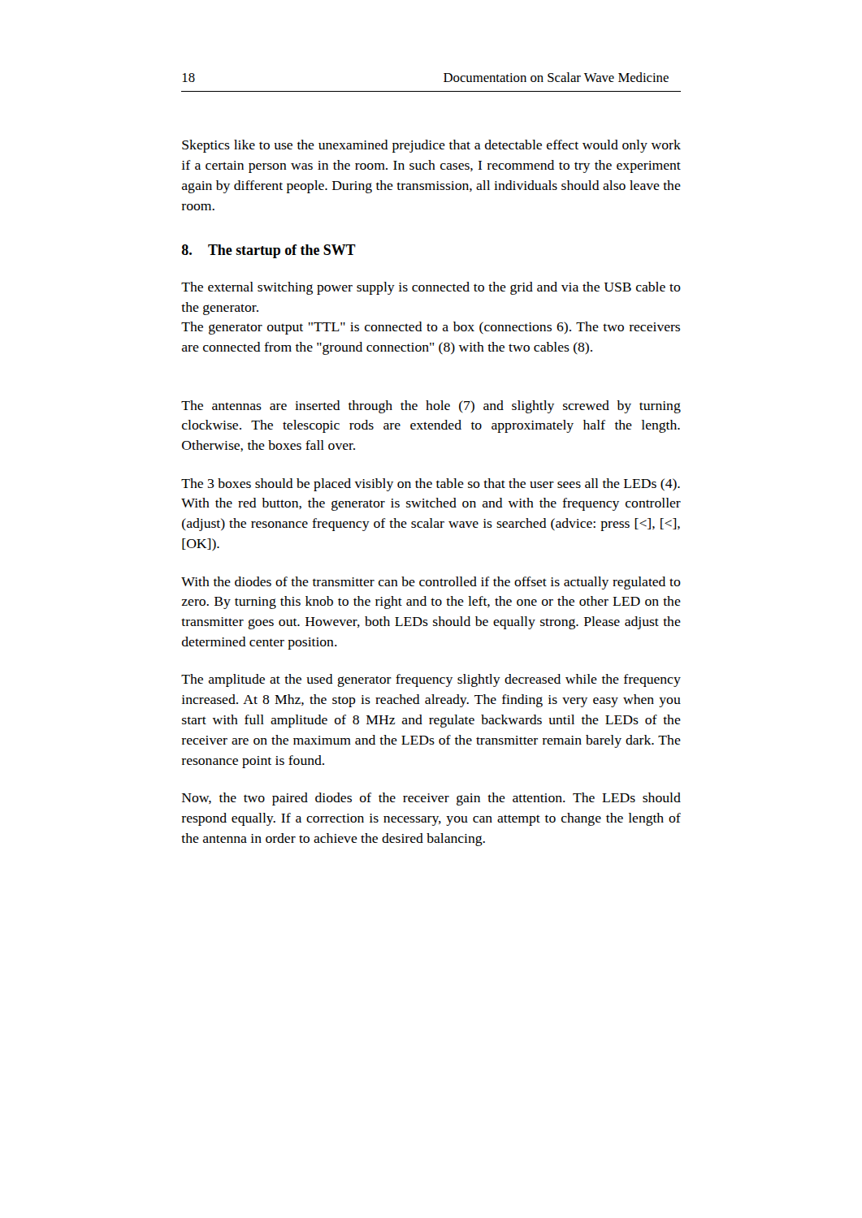18 Documentation on Scalar Wave Medicine
Skeptics like to use the unexamined prejudice that a detectable effect would only work if a certain person was in the room. In such cases, I recommend to try the experiment again by different people. During the transmission, all individuals should also leave the room.
8. The startup of the SWT
The external switching power supply is connected to the grid and via the USB cable to the generator.
The generator output "TTL" is connected to a box (connections 6). The two receivers are connected from the "ground connection" (8) with the two cables (8).
The antennas are inserted through the hole (7) and slightly screwed by turning clockwise. The telescopic rods are extended to approximately half the length. Otherwise, the boxes fall over.
The 3 boxes should be placed visibly on the table so that the user sees all the LEDs (4). With the red button, the generator is switched on and with the frequency controller (adjust) the resonance frequency of the scalar wave is searched (advice: press [<], [<], [OK]).
With the diodes of the transmitter can be controlled if the offset is actually regulated to zero. By turning this knob to the right and to the left, the one or the other LED on the transmitter goes out. However, both LEDs should be equally strong. Please adjust the determined center position.
The amplitude at the used generator frequency slightly decreased while the frequency increased. At 8 Mhz, the stop is reached already. The finding is very easy when you start with full amplitude of 8 MHz and regulate backwards until the LEDs of the receiver are on the maximum and the LEDs of the transmitter remain barely dark. The resonance point is found.
Now, the two paired diodes of the receiver gain the attention. The LEDs should respond equally. If a correction is necessary, you can attempt to change the length of the antenna in order to achieve the desired balancing.